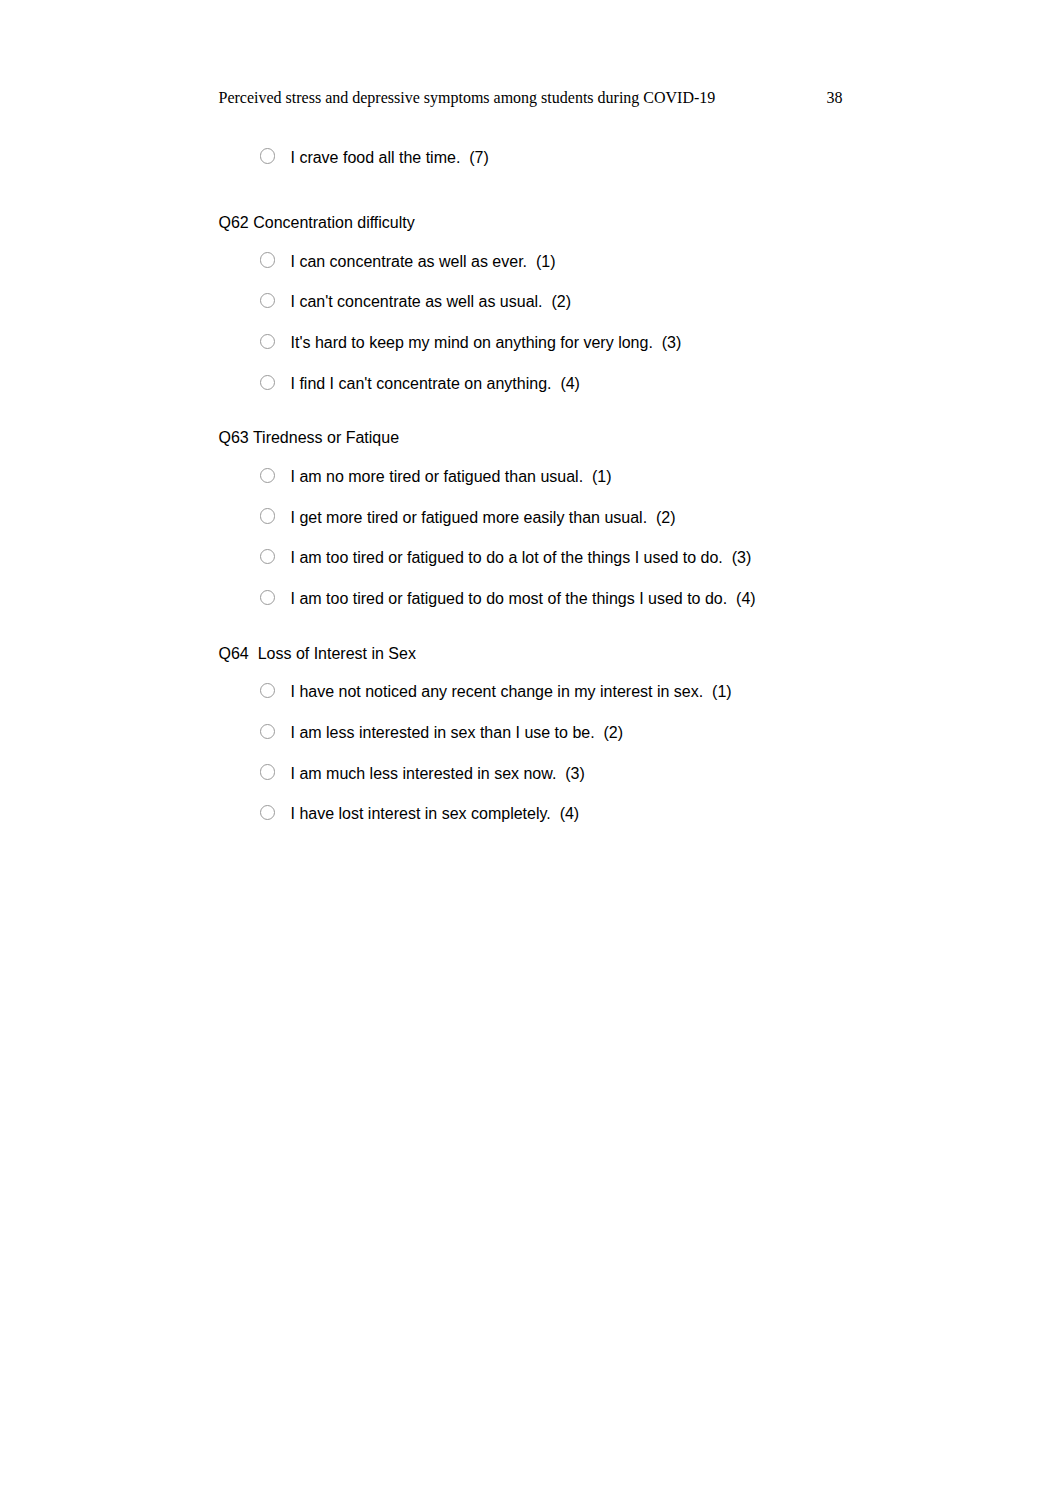Perceived stress and depressive symptoms among students during COVID-19 38
I crave food all the time. (7)
Q62 Concentration difficulty
I can concentrate as well as ever. (1)
I can't concentrate as well as usual. (2)
It's hard to keep my mind on anything for very long. (3)
I find I can't concentrate on anything. (4)
Q63 Tiredness or Fatique
I am no more tired or fatigued than usual. (1)
I get more tired or fatigued more easily than usual. (2)
I am too tired or fatigued to do a lot of the things I used to do. (3)
I am too tired or fatigued to do most of the things I used to do. (4)
Q64 Loss of Interest in Sex
I have not noticed any recent change in my interest in sex. (1)
I am less interested in sex than I use to be. (2)
I am much less interested in sex now. (3)
I have lost interest in sex completely. (4)